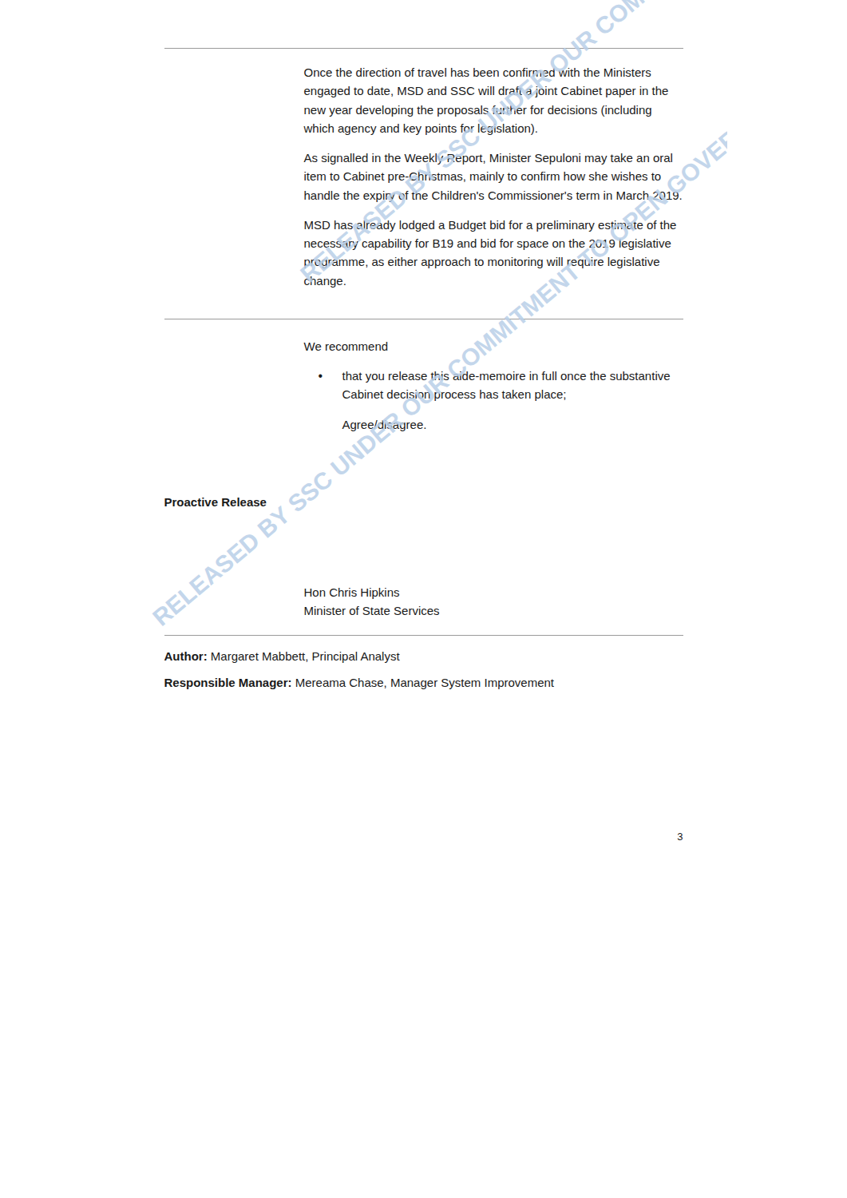RELEASED BY SSC UNDER OUR COMMITMENT TO OPEN GOVERNMENT
RELEASED BY SSC UNDER OUR COMMITMENT TO OPEN GOVERNMENT
Once the direction of travel has been confirmed with the Ministers engaged to date, MSD and SSC will draft a joint Cabinet paper in the new year developing the proposals further for decisions (including which agency and key points for legislation).
As signalled in the Weekly Report, Minister Sepuloni may take an oral item to Cabinet pre-Christmas, mainly to confirm how she wishes to handle the expiry of the Children's Commissioner's term in March 2019.
MSD has already lodged a Budget bid for a preliminary estimate of the necessary capability for B19 and bid for space on the 2019 legislative programme, as either approach to monitoring will require legislative change.
We recommend
that you release this aide-memoire in full once the substantive Cabinet decision process has taken place;
Agree/disagree.
Proactive Release
Hon Chris Hipkins
Minister of State Services
Author: Margaret Mabbett, Principal Analyst
Responsible Manager: Mereama Chase, Manager System Improvement
3